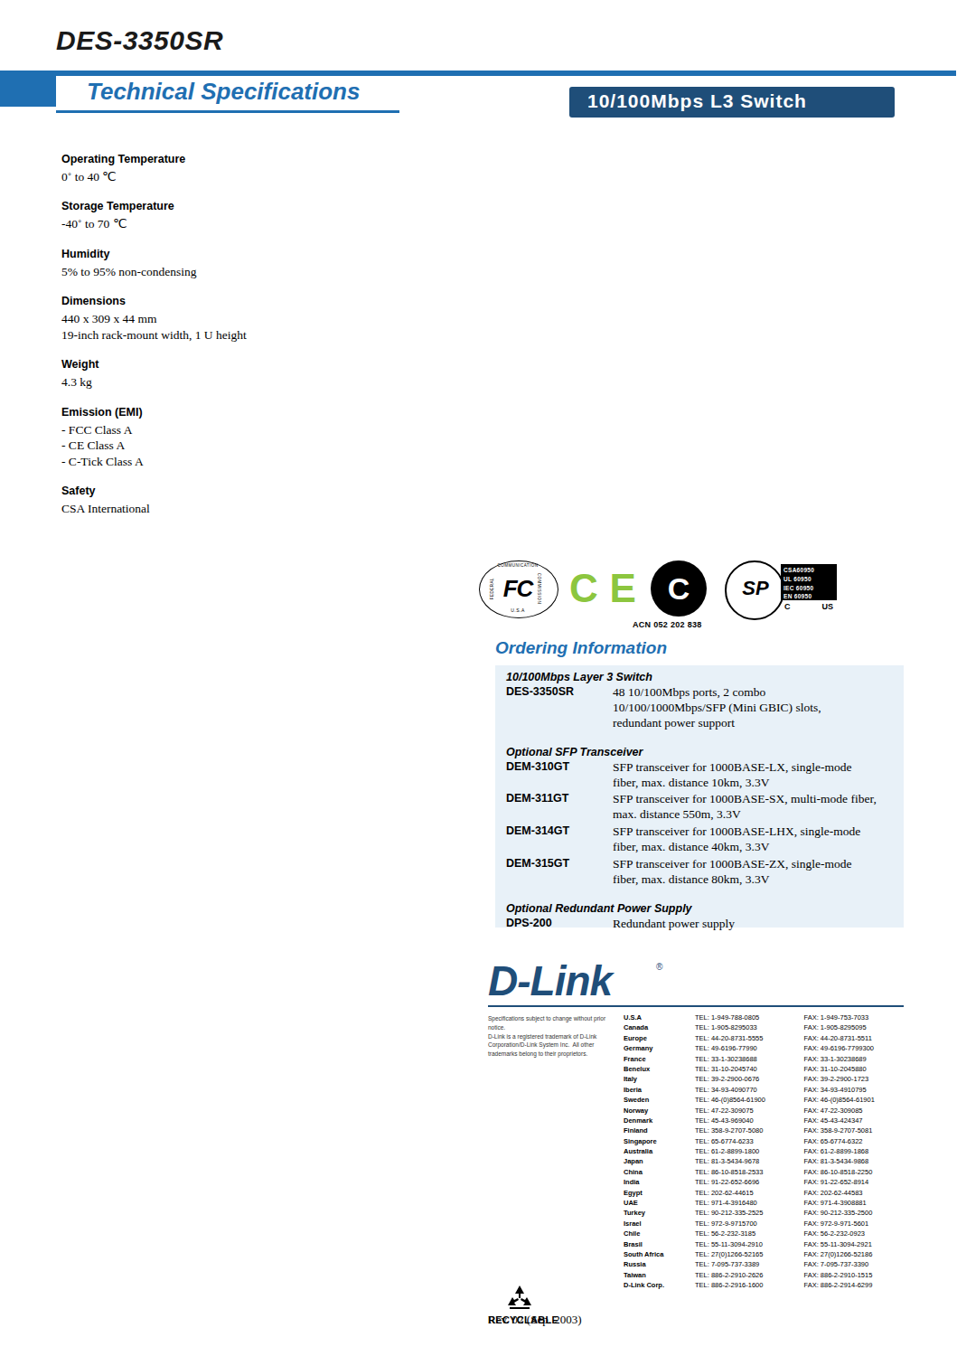DES-3350SR
Technical Specifications
10/100Mbps L3 Switch
Operating Temperature
0˚ to 40 ℃
Storage Temperature
-40˚ to 70 ℃
Humidity
5% to 95% non-condensing
Dimensions
440 x 309 x 44 mm
19-inch rack-mount width, 1 U height
Weight
4.3 kg
Emission (EMI)
- FCC Class A
- CE Class A
- C-Tick Class A
Safety
CSA International
COMMUNICATION
FEDERAL
COMMISSION
FC
U.S.A
C E
C
ACN 052 202 838
SP
®
CSA60950
UL 60950
IEC 60950
EN 60950
CUS
Ordering Information
10/100Mbps Layer 3 Switch
DES-3350SR
48 10/100Mbps ports, 2 combo
10/100/1000Mbps/SFP (Mini GBIC) slots,
redundant power support
Optional SFP Transceiver
DEM-310GT
SFP transceiver for 1000BASE-LX, single-mode
fiber, max. distance 10km, 3.3V
DEM-311GT
SFP transceiver for 1000BASE-SX, multi-mode fiber,
max. distance 550m, 3.3V
DEM-314GT
SFP transceiver for 1000BASE-LHX, single-mode
fiber, max. distance 40km, 3.3V
DEM-315GT
SFP transceiver for 1000BASE-ZX, single-mode
fiber, max. distance 80km, 3.3V
Optional Redundant Power Supply
DPS-200
Redundant power supply
D-Link
®
Specifications subject to change without prior notice.
D-Link is a registered trademark of D-Link Corporation/D-Link System Inc. All other trademarks belong to their proprietors.
| U.S.A | TEL: 1-949-788-0805 | FAX: 1-949-753-7033 |
| Canada | TEL: 1-905-8295033 | FAX: 1-905-8295095 |
| Europe | TEL: 44-20-8731-5555 | FAX: 44-20-8731-5511 |
| Germany | TEL: 49-6196-77990 | FAX: 49-6196-7799300 |
| France | TEL: 33-1-30238688 | FAX: 33-1-30238689 |
| Benelux | TEL: 31-10-2045740 | FAX: 31-10-2045880 |
| Italy | TEL: 39-2-2900-0676 | FAX: 39-2-2900-1723 |
| Iberia | TEL: 34-93-4090770 | FAX: 34-93-4910795 |
| Sweden | TEL: 46-(0)8564-61900 | FAX: 46-(0)8564-61901 |
| Norway | TEL: 47-22-309075 | FAX: 47-22-309085 |
| Denmark | TEL: 45-43-969040 | FAX: 45-43-424347 |
| Finland | TEL: 358-9-2707-5080 | FAX: 358-9-2707-5081 |
| Singapore | TEL: 65-6774-6233 | FAX: 65-6774-6322 |
| Australia | TEL: 61-2-8899-1800 | FAX: 61-2-8899-1868 |
| Japan | TEL: 81-3-5434-9678 | FAX: 81-3-5434-9868 |
| China | TEL: 86-10-8518-2533 | FAX: 86-10-8518-2250 |
| India | TEL: 91-22-652-6696 | FAX: 91-22-652-8914 |
| Egypt | TEL: 202-62-44615 | FAX: 202-62-44583 |
| UAE | TEL: 971-4-3916480 | FAX: 971-4-3908881 |
| Turkey | TEL: 90-212-335-2525 | FAX: 90-212-335-2500 |
| Israel | TEL: 972-9-9715700 | FAX: 972-9-971-5601 |
| Chile | TEL: 56-2-232-3185 | FAX: 56-2-232-0923 |
| Brasil | TEL: 55-11-3094-2910 | FAX: 55-11-3094-2921 |
| South Africa | TEL: 27(0)1266-52165 | FAX: 27(0)1266-52186 |
| Russia | TEL: 7-095-737-3389 | FAX: 7-095-737-3390 |
| Taiwan | TEL: 886-2-2910-2626 | FAX: 886-2-2910-1515 |
| D-Link Corp. | TEL: 886-2-2916-1600 | FAX: 886-2-2914-6299 |
RECYCLABLE
Rev. 02 (Sep. 2003)